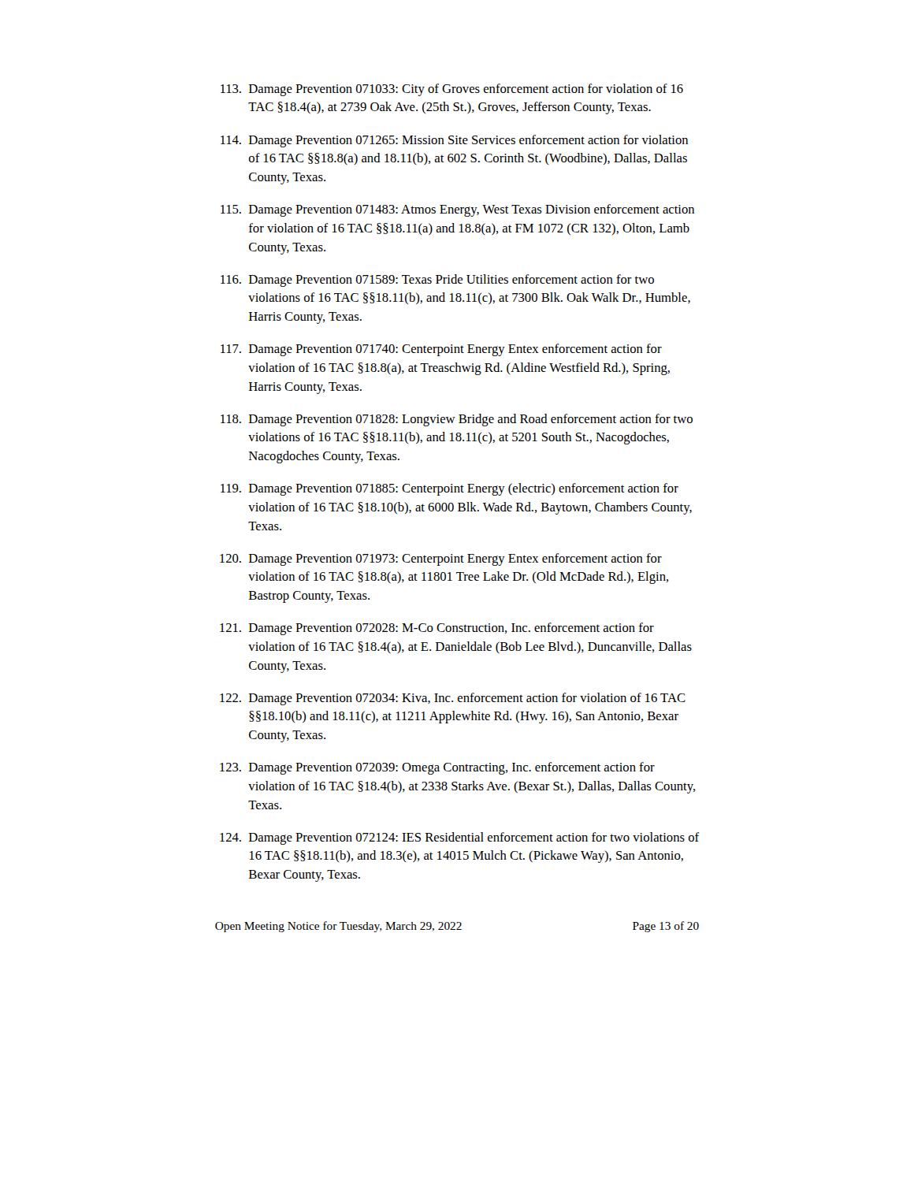113. Damage Prevention 071033: City of Groves enforcement action for violation of 16 TAC §18.4(a), at 2739 Oak Ave. (25th St.), Groves, Jefferson County, Texas.
114. Damage Prevention 071265: Mission Site Services enforcement action for violation of 16 TAC §§18.8(a) and 18.11(b), at 602 S. Corinth St. (Woodbine), Dallas, Dallas County, Texas.
115. Damage Prevention 071483: Atmos Energy, West Texas Division enforcement action for violation of 16 TAC §§18.11(a) and 18.8(a), at FM 1072 (CR 132), Olton, Lamb County, Texas.
116. Damage Prevention 071589: Texas Pride Utilities enforcement action for two violations of 16 TAC §§18.11(b), and 18.11(c), at 7300 Blk. Oak Walk Dr., Humble, Harris County, Texas.
117. Damage Prevention 071740: Centerpoint Energy Entex enforcement action for violation of 16 TAC §18.8(a), at Treaschwig Rd. (Aldine Westfield Rd.), Spring, Harris County, Texas.
118. Damage Prevention 071828: Longview Bridge and Road enforcement action for two violations of 16 TAC §§18.11(b), and 18.11(c), at 5201 South St., Nacogdoches, Nacogdoches County, Texas.
119. Damage Prevention 071885: Centerpoint Energy (electric) enforcement action for violation of 16 TAC §18.10(b), at 6000 Blk. Wade Rd., Baytown, Chambers County, Texas.
120. Damage Prevention 071973: Centerpoint Energy Entex enforcement action for violation of 16 TAC §18.8(a), at 11801 Tree Lake Dr. (Old McDade Rd.), Elgin, Bastrop County, Texas.
121. Damage Prevention 072028: M-Co Construction, Inc. enforcement action for violation of 16 TAC §18.4(a), at E. Danieldale (Bob Lee Blvd.), Duncanville, Dallas County, Texas.
122. Damage Prevention 072034: Kiva, Inc. enforcement action for violation of 16 TAC §§18.10(b) and 18.11(c), at 11211 Applewhite Rd. (Hwy. 16), San Antonio, Bexar County, Texas.
123. Damage Prevention 072039: Omega Contracting, Inc. enforcement action for violation of 16 TAC §18.4(b), at 2338 Starks Ave. (Bexar St.), Dallas, Dallas County, Texas.
124. Damage Prevention 072124: IES Residential enforcement action for two violations of 16 TAC §§18.11(b), and 18.3(e), at 14015 Mulch Ct. (Pickawe Way), San Antonio, Bexar County, Texas.
Open Meeting Notice for Tuesday, March 29, 2022
Page 13 of 20